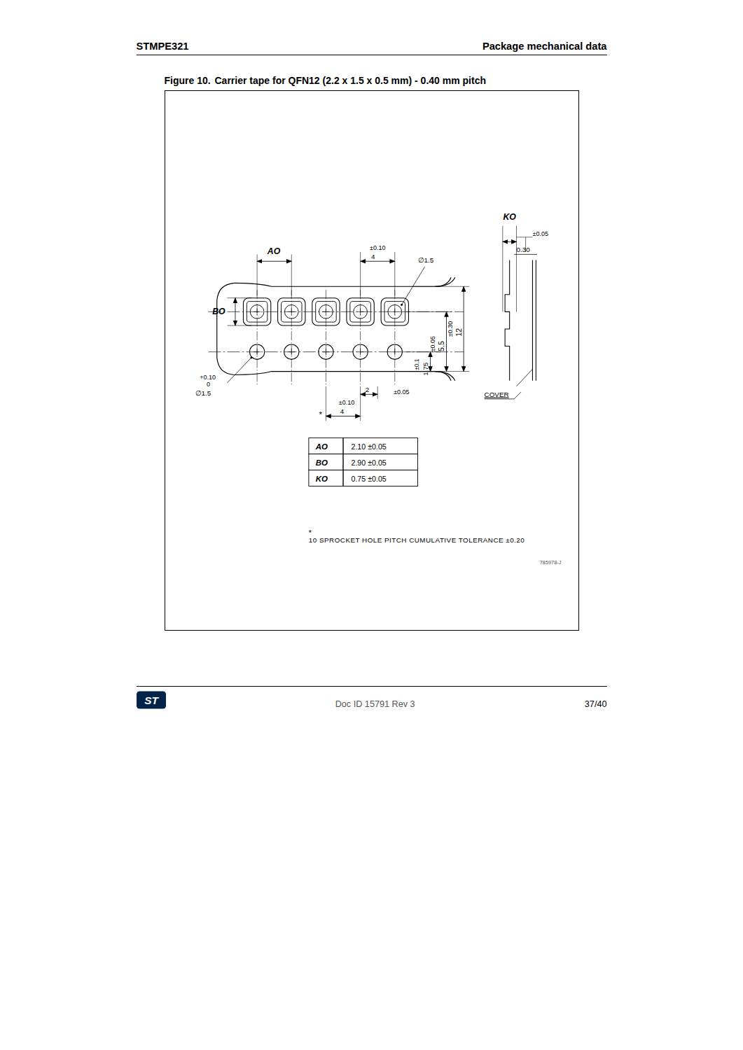STMPE321
Package mechanical data
Figure 10. Carrier tape for QFN12 (2.2 x 1.5 x 0.5 mm) - 0.40 mm pitch
AO 4 ±0.10 ∅1.5 BO +0.10 0 ∅1.5 2 ±0.05 4 ±0.10 * 12 ±0.30 5.5 ±0.05 1.75 ±0.1 KO ±0.05 0.30 COVER AO BO KO 2.10 ±0.05 2.90 ±0.05 0.75 ±0.05 * 10 SPROCKET HOLE PITCH CUMULATIVE TOLERANCE ±0.20 785978-J
ST
Doc ID 15791 Rev 3
37/40